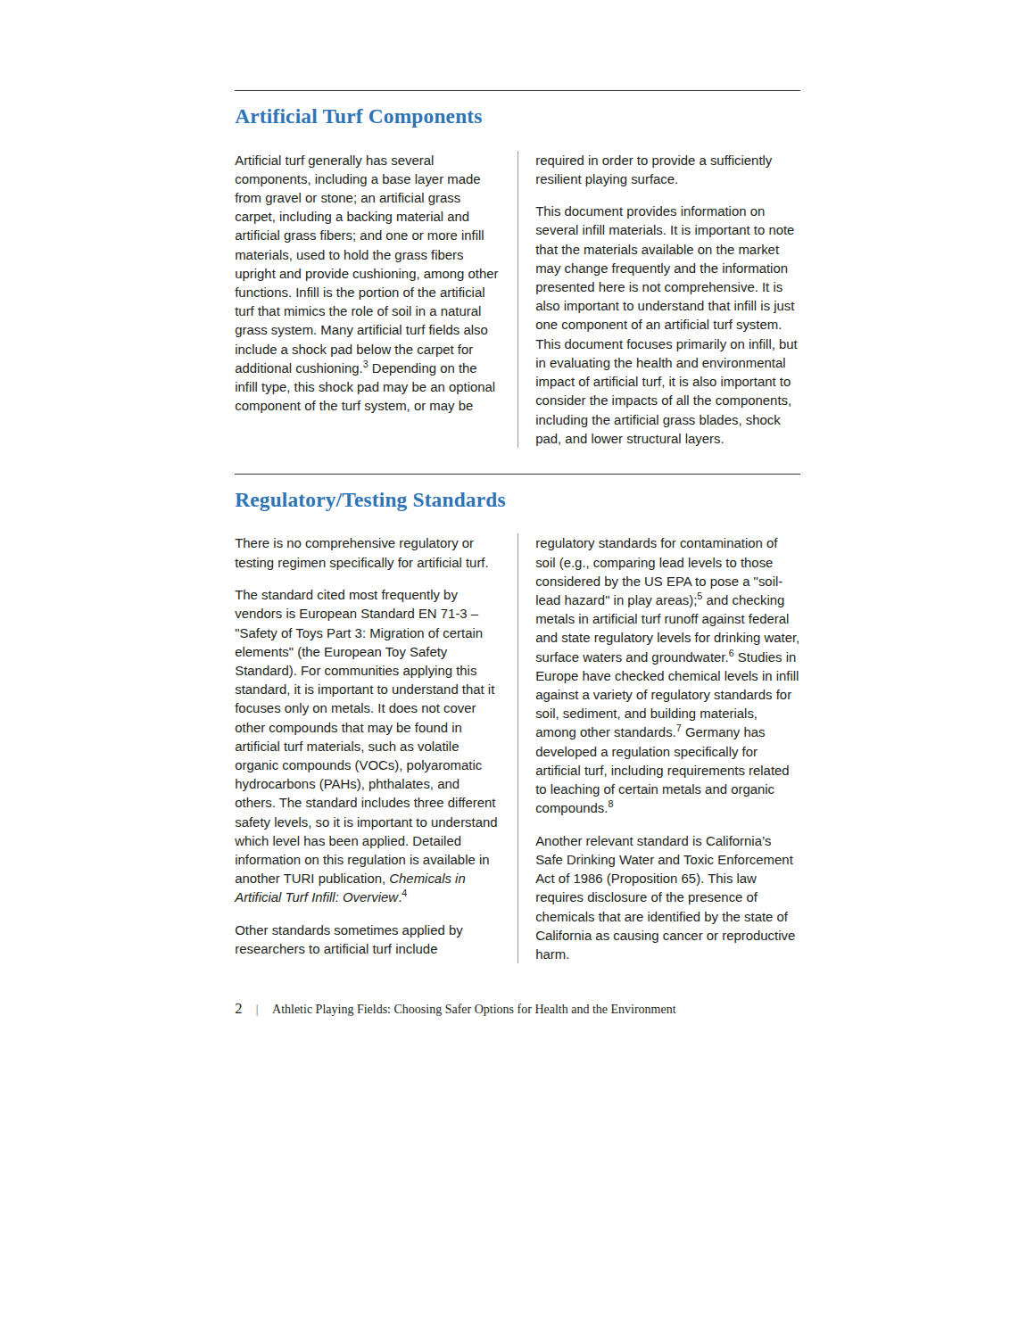Artificial Turf Components
Artificial turf generally has several components, including a base layer made from gravel or stone; an artificial grass carpet, including a backing material and artificial grass fibers; and one or more infill materials, used to hold the grass fibers upright and provide cushioning, among other functions. Infill is the portion of the artificial turf that mimics the role of soil in a natural grass system. Many artificial turf fields also include a shock pad below the carpet for additional cushioning.3 Depending on the infill type, this shock pad may be an optional component of the turf system, or may be required in order to provide a sufficiently resilient playing surface.
This document provides information on several infill materials. It is important to note that the materials available on the market may change frequently and the information presented here is not comprehensive. It is also important to understand that infill is just one component of an artificial turf system. This document focuses primarily on infill, but in evaluating the health and environmental impact of artificial turf, it is also important to consider the impacts of all the components, including the artificial grass blades, shock pad, and lower structural layers.
Regulatory/Testing Standards
There is no comprehensive regulatory or testing regimen specifically for artificial turf.
The standard cited most frequently by vendors is European Standard EN 71-3 – "Safety of Toys Part 3: Migration of certain elements" (the European Toy Safety Standard). For communities applying this standard, it is important to understand that it focuses only on metals. It does not cover other compounds that may be found in artificial turf materials, such as volatile organic compounds (VOCs), polyaromatic hydrocarbons (PAHs), phthalates, and others. The standard includes three different safety levels, so it is important to understand which level has been applied. Detailed information on this regulation is available in another TURI publication, Chemicals in Artificial Turf Infill: Overview.4
Other standards sometimes applied by researchers to artificial turf include regulatory standards for contamination of soil (e.g., comparing lead levels to those considered by the US EPA to pose a "soil-lead hazard" in play areas);5 and checking metals in artificial turf runoff against federal and state regulatory levels for drinking water, surface waters and groundwater.6 Studies in Europe have checked chemical levels in infill against a variety of regulatory standards for soil, sediment, and building materials, among other standards.7 Germany has developed a regulation specifically for artificial turf, including requirements related to leaching of certain metals and organic compounds.8
Another relevant standard is California’s Safe Drinking Water and Toxic Enforcement Act of 1986 (Proposition 65). This law requires disclosure of the presence of chemicals that are identified by the state of California as causing cancer or reproductive harm.
2 | Athletic Playing Fields: Choosing Safer Options for Health and the Environment